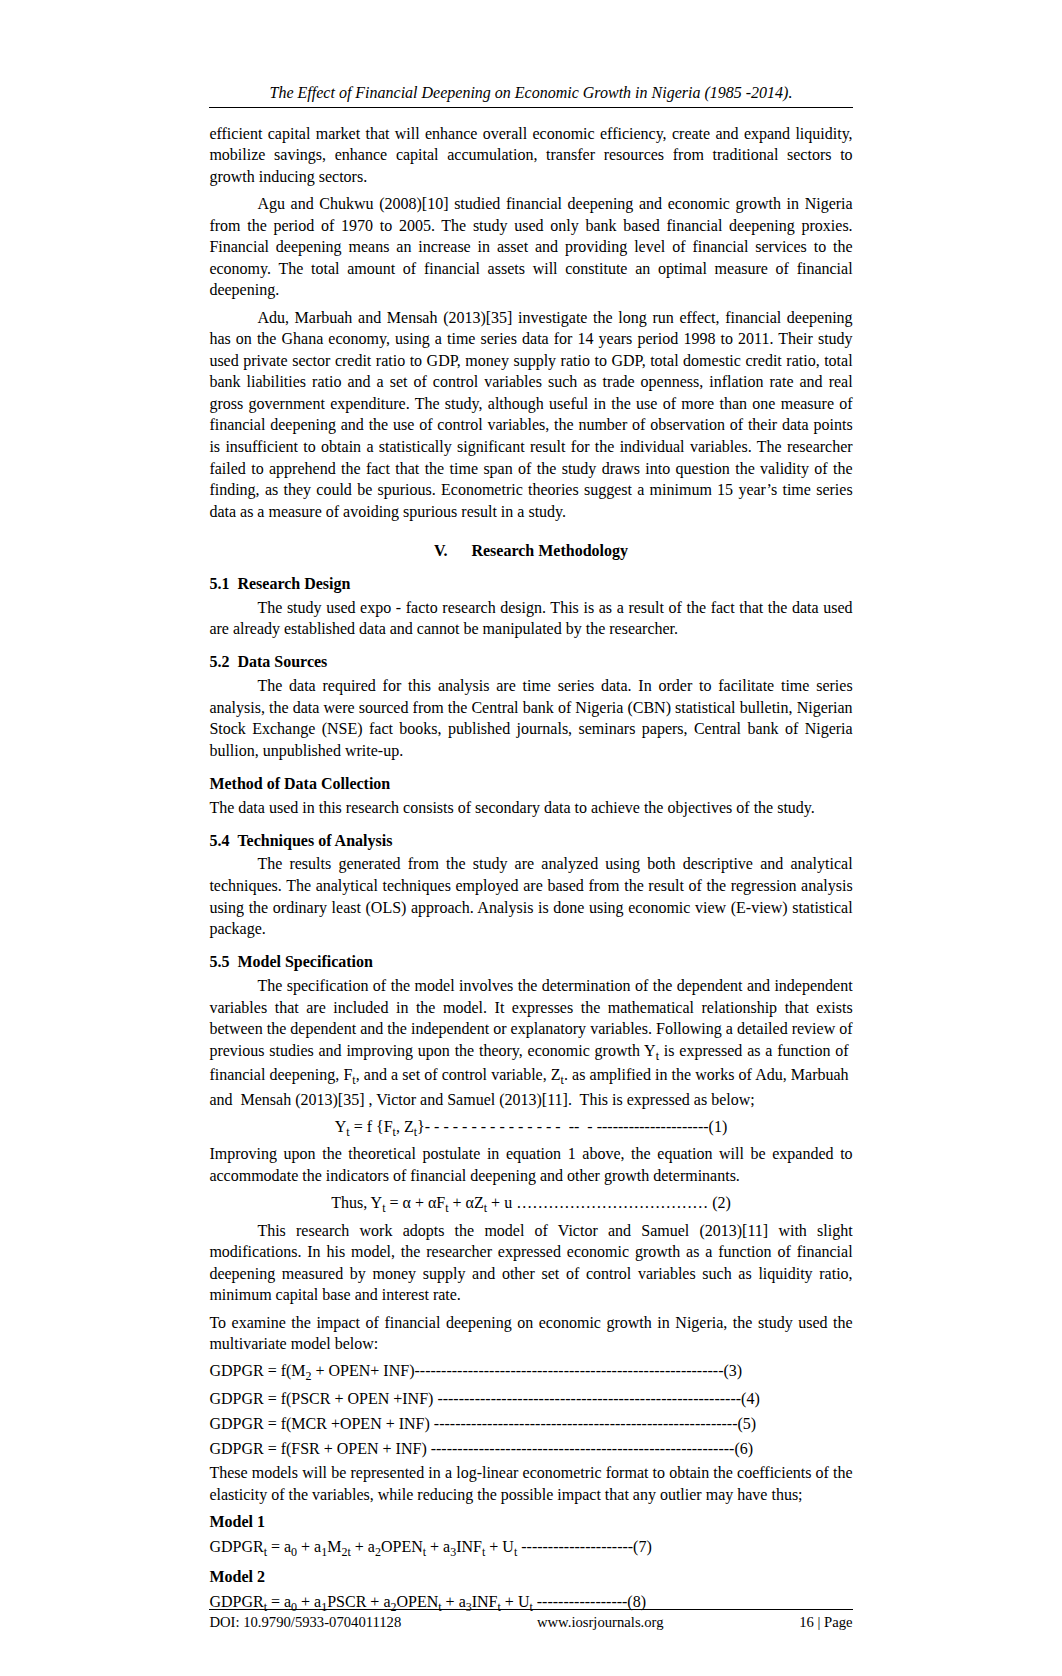The Effect of Financial Deepening on Economic Growth in Nigeria (1985 -2014).
efficient capital market that will enhance overall economic efficiency, create and expand liquidity, mobilize savings, enhance capital accumulation, transfer resources from traditional sectors to growth inducing sectors.
Agu and Chukwu (2008)[10] studied financial deepening and economic growth in Nigeria from the period of 1970 to 2005. The study used only bank based financial deepening proxies. Financial deepening means an increase in asset and providing level of financial services to the economy. The total amount of financial assets will constitute an optimal measure of financial deepening.
Adu, Marbuah and Mensah (2013)[35] investigate the long run effect, financial deepening has on the Ghana economy, using a time series data for 14 years period 1998 to 2011. Their study used private sector credit ratio to GDP, money supply ratio to GDP, total domestic credit ratio, total bank liabilities ratio and a set of control variables such as trade openness, inflation rate and real gross government expenditure. The study, although useful in the use of more than one measure of financial deepening and the use of control variables, the number of observation of their data points is insufficient to obtain a statistically significant result for the individual variables. The researcher failed to apprehend the fact that the time span of the study draws into question the validity of the finding, as they could be spurious. Econometric theories suggest a minimum 15 year’s time series data as a measure of avoiding spurious result in a study.
V. Research Methodology
5.1 Research Design
The study used expo - facto research design. This is as a result of the fact that the data used are already established data and cannot be manipulated by the researcher.
5.2 Data Sources
The data required for this analysis are time series data. In order to facilitate time series analysis, the data were sourced from the Central bank of Nigeria (CBN) statistical bulletin, Nigerian Stock Exchange (NSE) fact books, published journals, seminars papers, Central bank of Nigeria bullion, unpublished write-up.
Method of Data Collection
The data used in this research consists of secondary data to achieve the objectives of the study.
5.4 Techniques of Analysis
The results generated from the study are analyzed using both descriptive and analytical techniques. The analytical techniques employed are based from the result of the regression analysis using the ordinary least (OLS) approach. Analysis is done using economic view (E-view) statistical package.
5.5 Model Specification
The specification of the model involves the determination of the dependent and independent variables that are included in the model. It expresses the mathematical relationship that exists between the dependent and the independent or explanatory variables. Following a detailed review of previous studies and improving upon the theory, economic growth Yt is expressed as a function of financial deepening, Ft, and a set of control variable, Zt. as amplified in the works of Adu, Marbuah and Mensah (2013)[35] , Victor and Samuel (2013)[11]. This is expressed as below;
Yt = f {Ft, Zt}- - - - - - - - - - - - - - - -- - ---------------------(1)
Improving upon the theoretical postulate in equation 1 above, the equation will be expanded to accommodate the indicators of financial deepening and other growth determinants.
Thus, Yt = α + αFt + αZt + u ……………………………… (2)
This research work adopts the model of Victor and Samuel (2013)[11] with slight modifications. In his model, the researcher expressed economic growth as a function of financial deepening measured by money supply and other set of control variables such as liquidity ratio, minimum capital base and interest rate.
To examine the impact of financial deepening on economic growth in Nigeria, the study used the multivariate model below:
GDPGR = f(M2 + OPEN+ INF)----------------------------------------------------------(3)
GDPGR = f(PSCR + OPEN +INF) ---------------------------------------------------------(4)
GDPGR = f(MCR +OPEN + INF) ---------------------------------------------------------(5)
GDPGR = f(FSR + OPEN + INF) ---------------------------------------------------------(6)
These models will be represented in a log-linear econometric format to obtain the coefficients of the elasticity of the variables, while reducing the possible impact that any outlier may have thus;
Model 1
GDPGRt = a0 + a1M2t + a2OPENt + a3INFt + Ut ---------------------(7)
Model 2
GDPGRt = a0 + a1PSCR + a2OPENt + a3INFt + Ut -----------------(8)
DOI: 10.9790/5933-0704011128 www.iosrjournals.org 16 | Page